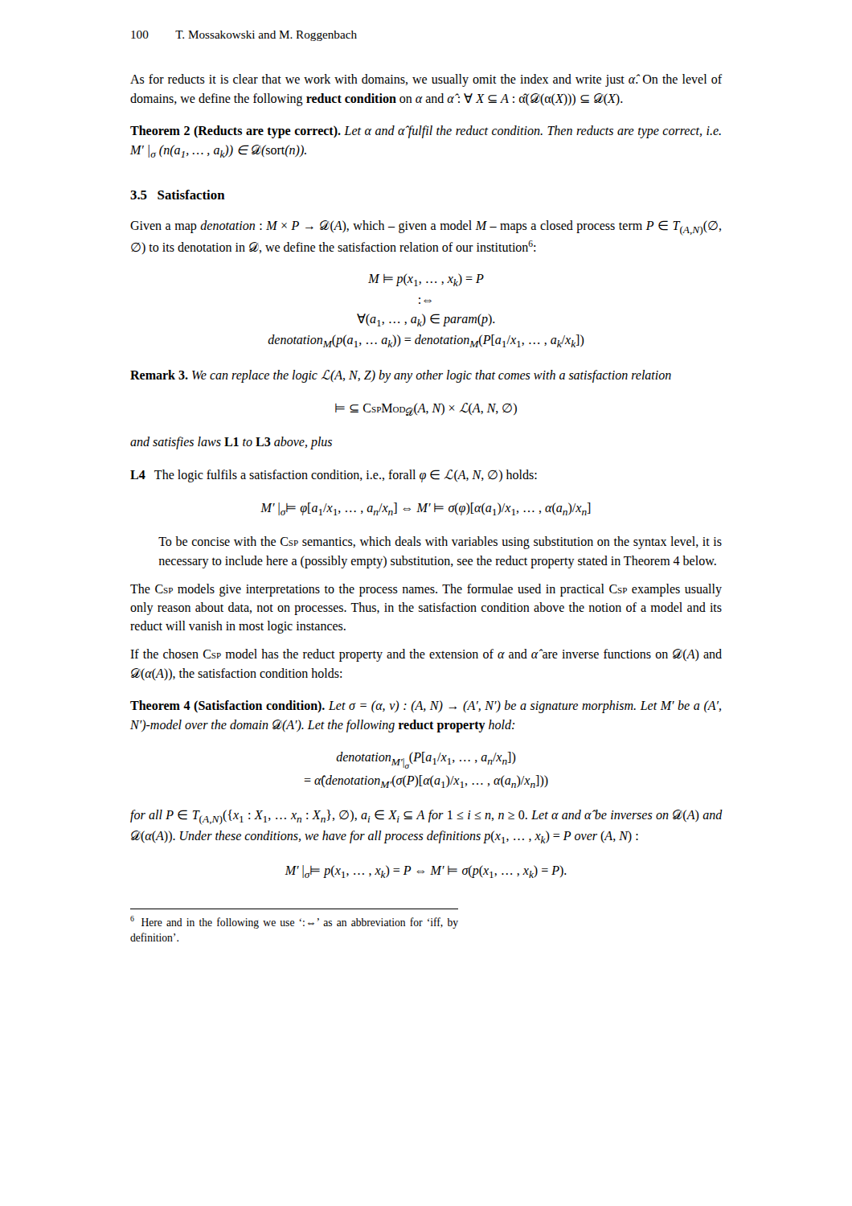100 T. Mossakowski and M. Roggenbach
As for reducts it is clear that we work with domains, we usually omit the index and write just α̂. On the level of domains, we define the following reduct condition on α and α̂ : ∀ X ⊆ A : α̂(𝒟(α(X))) ⊆ 𝒟(X).
Theorem 2 (Reducts are type correct). Let α and α̂ fulfil the reduct condition. Then reducts are type correct, i.e. M′ |σ (n(a1, … , ak)) ∈ 𝒟(sort(n)).
3.5 Satisfaction
Given a map denotation : M × P → 𝒟(A), which – given a model M – maps a closed process term P ∈ T(A,N)(∅, ∅) to its denotation in 𝒟, we define the satisfaction relation of our institution6:
M ⊨ p(x1, … , xk) = P :⇔ ∀(a1, … , ak) ∈ param(p). denotationM(p(a1, … ak)) = denotationM(P[a1/x1, … , ak/xk])
Remark 3. We can replace the logic ℒ(A, N, Z) by any other logic that comes with a satisfaction relation
⊨ ⊆ CspMod𝒟(A, N) × ℒ(A, N, ∅)
and satisfies laws L1 to L3 above, plus
L4 The logic fulfils a satisfaction condition, i.e., forall φ ∈ ℒ(A, N, ∅) holds:
M′ |σ⊨ φ[a1/x1, … , an/xn] ⇔ M′ ⊨ σ(φ)[α(a1)/x1, … , α(an)/xn]
To be concise with the Csp semantics, which deals with variables using substitution on the syntax level, it is necessary to include here a (possibly empty) substitution, see the reduct property stated in Theorem 4 below.
The Csp models give interpretations to the process names. The formulae used in practical Csp examples usually only reason about data, not on processes. Thus, in the satisfaction condition above the notion of a model and its reduct will vanish in most logic instances.
If the chosen Csp model has the reduct property and the extension of α and α̂ are inverse functions on 𝒟(A) and 𝒟(α(A)), the satisfaction condition holds:
Theorem 4 (Satisfaction condition). Let σ = (α, ν) : (A, N) → (A′, N′) be a signature morphism. Let M′ be a (A′, N′)-model over the domain 𝒟(A′). Let the following reduct property hold:
denotationM′|σ(P[a1/x1, … , an/xn]) = α̂(denotationM′(σ(P)[α(a1)/x1, … , α(an)/xn]))
for all P ∈ T(A,N)({x1 : X1, … xn : Xn}, ∅), ai ∈ Xi ⊆ A for 1 ≤ i ≤ n, n ≥ 0. Let α and α̂ be inverses on 𝒟(A) and 𝒟(α(A)). Under these conditions, we have for all process definitions p(x1, … , xk) = P over (A, N) :
M′ |σ⊨ p(x1, … , xk) = P ⇔ M′ ⊨ σ(p(x1, … , xk) = P).
6 Here and in the following we use ‘:⇔’ as an abbreviation for ‘iff, by definition’.